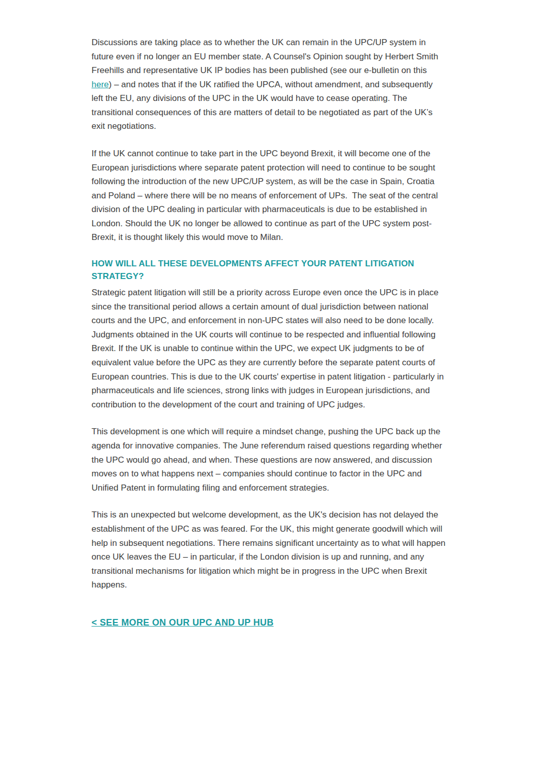Discussions are taking place as to whether the UK can remain in the UPC/UP system in future even if no longer an EU member state. A Counsel's Opinion sought by Herbert Smith Freehills and representative UK IP bodies has been published (see our e-bulletin on this here) – and notes that if the UK ratified the UPCA, without amendment, and subsequently left the EU, any divisions of the UPC in the UK would have to cease operating. The transitional consequences of this are matters of detail to be negotiated as part of the UK’s exit negotiations.
If the UK cannot continue to take part in the UPC beyond Brexit, it will become one of the European jurisdictions where separate patent protection will need to continue to be sought following the introduction of the new UPC/UP system, as will be the case in Spain, Croatia and Poland – where there will be no means of enforcement of UPs. The seat of the central division of the UPC dealing in particular with pharmaceuticals is due to be established in London. Should the UK no longer be allowed to continue as part of the UPC system post-Brexit, it is thought likely this would move to Milan.
How will all these developments affect your patent litigation strategy?
Strategic patent litigation will still be a priority across Europe even once the UPC is in place since the transitional period allows a certain amount of dual jurisdiction between national courts and the UPC, and enforcement in non-UPC states will also need to be done locally. Judgments obtained in the UK courts will continue to be respected and influential following Brexit. If the UK is unable to continue within the UPC, we expect UK judgments to be of equivalent value before the UPC as they are currently before the separate patent courts of European countries. This is due to the UK courts' expertise in patent litigation - particularly in pharmaceuticals and life sciences, strong links with judges in European jurisdictions, and contribution to the development of the court and training of UPC judges.
This development is one which will require a mindset change, pushing the UPC back up the agenda for innovative companies. The June referendum raised questions regarding whether the UPC would go ahead, and when. These questions are now answered, and discussion moves on to what happens next – companies should continue to factor in the UPC and Unified Patent in formulating filing and enforcement strategies.
This is an unexpected but welcome development, as the UK's decision has not delayed the establishment of the UPC as was feared. For the UK, this might generate goodwill which will help in subsequent negotiations. There remains significant uncertainty as to what will happen once UK leaves the EU – in particular, if the London division is up and running, and any transitional mechanisms for litigation which might be in progress in the UPC when Brexit happens.
< SEE MORE ON OUR UPC AND UP HUB